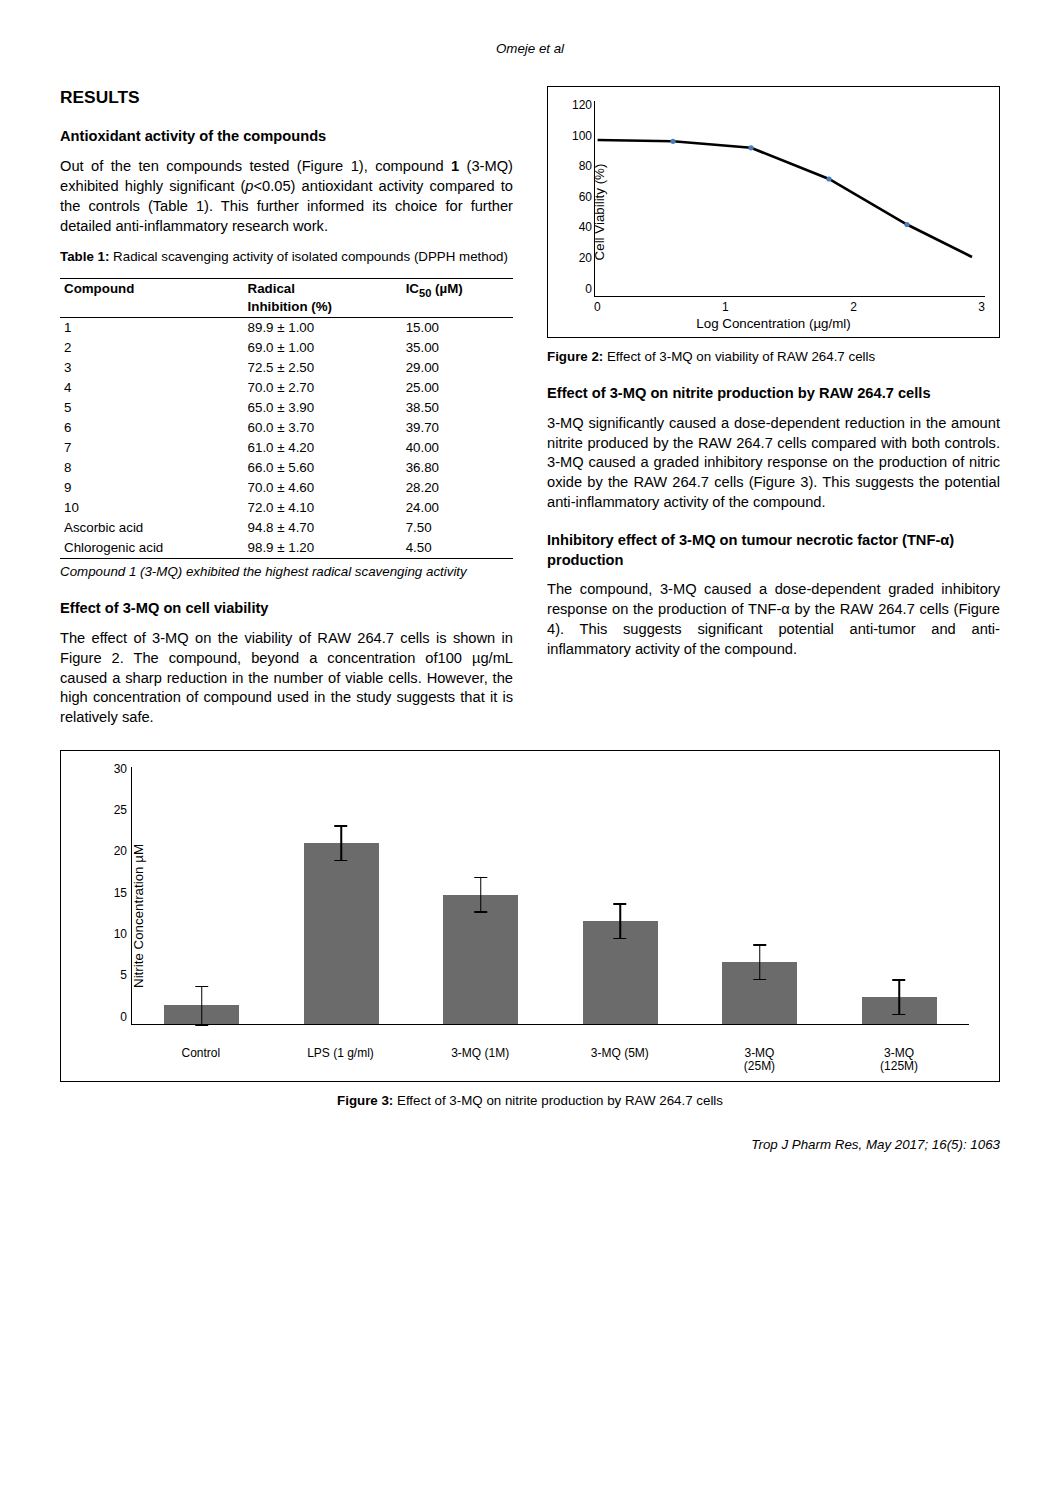Omeje et al
RESULTS
Antioxidant activity of the compounds
Out of the ten compounds tested (Figure 1), compound 1 (3-MQ) exhibited highly significant (p<0.05) antioxidant activity compared to the controls (Table 1). This further informed its choice for further detailed anti-inflammatory research work.
Table 1: Radical scavenging activity of isolated compounds (DPPH method)
| Compound | Radical Inhibition (%) | IC 50 (µM) |
| --- | --- | --- |
| 1 | 89.9 ± 1.00 | 15.00 |
| 2 | 69.0 ± 1.00 | 35.00 |
| 3 | 72.5 ± 2.50 | 29.00 |
| 4 | 70.0 ± 2.70 | 25.00 |
| 5 | 65.0 ± 3.90 | 38.50 |
| 6 | 60.0 ± 3.70 | 39.70 |
| 7 | 61.0 ± 4.20 | 40.00 |
| 8 | 66.0 ± 5.60 | 36.80 |
| 9 | 70.0 ± 4.60 | 28.20 |
| 10 | 72.0 ± 4.10 | 24.00 |
| Ascorbic acid | 94.8 ± 4.70 | 7.50 |
| Chlorogenic acid | 98.9 ± 1.20 | 4.50 |
Compound 1 (3-MQ) exhibited the highest radical scavenging activity
Effect of 3-MQ on cell viability
The effect of 3-MQ on the viability of RAW 264.7 cells is shown in Figure 2. The compound, beyond a concentration of100 µg/mL caused a sharp reduction in the number of viable cells. However, the high concentration of compound used in the study suggests that it is relatively safe.
Cell Viability (%)
120 100 80 60 40 20 0
0123
Log Concentration (µg/ml)
Figure 2: Effect of 3-MQ on viability of RAW 264.7 cells
Effect of 3-MQ on nitrite production by RAW 264.7 cells
3-MQ significantly caused a dose-dependent reduction in the amount nitrite produced by the RAW 264.7 cells compared with both controls. 3-MQ caused a graded inhibitory response on the production of nitric oxide by the RAW 264.7 cells (Figure 3). This suggests the potential anti-inflammatory activity of the compound.
Inhibitory effect of 3-MQ on tumour necrotic factor (TNF-α) production
The compound, 3-MQ caused a dose-dependent graded inhibitory response on the production of TNF-α by the RAW 264.7 cells (Figure 4). This suggests significant potential anti-tumor and anti-inflammatory activity of the compound.
Nitrite Concentration µM
30 25 20 15 10 5 0
Control LPS (1 g/ml) 3-MQ (1M) 3-MQ (5M) 3-MQ
(25M) 3-MQ
(125M)
Figure 3: Effect of 3-MQ on nitrite production by RAW 264.7 cells
Trop J Pharm Res, May 2017; 16(5): 1063